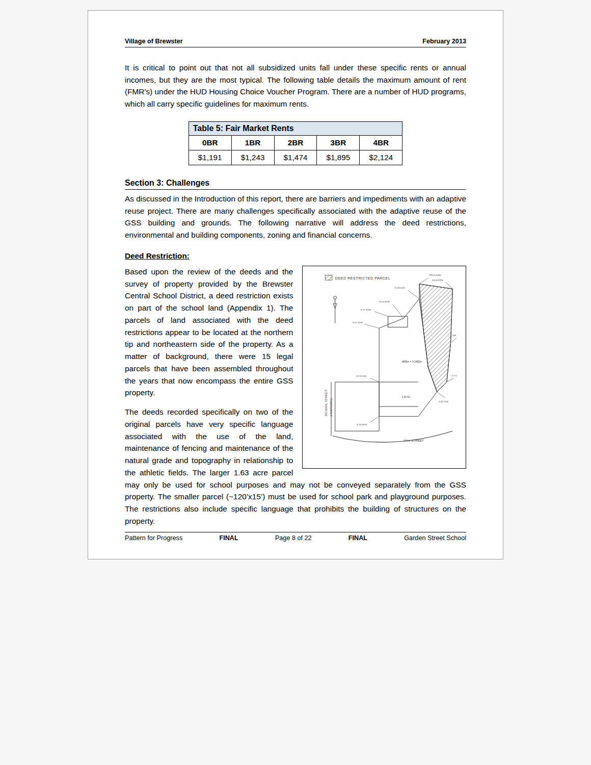Village of Brewster February 2013
It is critical to point out that not all subsidized units fall under these specific rents or annual incomes, but they are the most typical. The following table details the maximum amount of rent (FMR’s) under the HUD Housing Choice Voucher Program. There are a number of HUD programs, which all carry specific guidelines for maximum rents.
Table 5: Fair Market Rents
| 0BR | 1BR | 2BR | 3BR | 4BR |
| --- | --- | --- | --- | --- |
| $1,191 | $1,243 | $1,474 | $1,895 | $2,124 |
Section 3: Challenges
As discussed in the Introduction of this report, there are barriers and impediments with an adaptive reuse project. There are many challenges specifically associated with the adaptive reuse of the GSS building and grounds. The following narrative will address the deed restrictions, environmental and building components, zoning and financial concerns.
Deed Restriction:
DEED RESTRICTED PARCEL OAK STREET SCHOOL STREET (UNIMPROVED) N 12°30'E S 77°15'W N 05°44'W N 18°02'E PIN FOUND IRON PIPE N/F LOT 4 S 62°11'E S 14°08'W N 76°52'E AREA = 3.0482± 1.63 AC.
Based upon the review of the deeds and the survey of property provided by the Brewster Central School District, a deed restriction exists on part of the school land (Appendix 1). The parcels of land associated with the deed restrictions appear to be located at the northern tip and northeastern side of the property. As a matter of background, there were 15 legal parcels that have been assembled throughout the years that now encompass the entire GSS property.
The deeds recorded specifically on two of the original parcels have very specific language associated with the use of the land, maintenance of fencing and maintenance of the natural grade and topography in relationship to the athletic fields. The larger 1.63 acre parcel may only be used for school purposes and may not be conveyed separately from the GSS property. The smaller parcel (~120’x15’) must be used for school park and playground purposes. The restrictions also include specific language that prohibits the building of structures on the property.
Pattern for Progress FINAL Page 8 of 22 FINAL Garden Street School